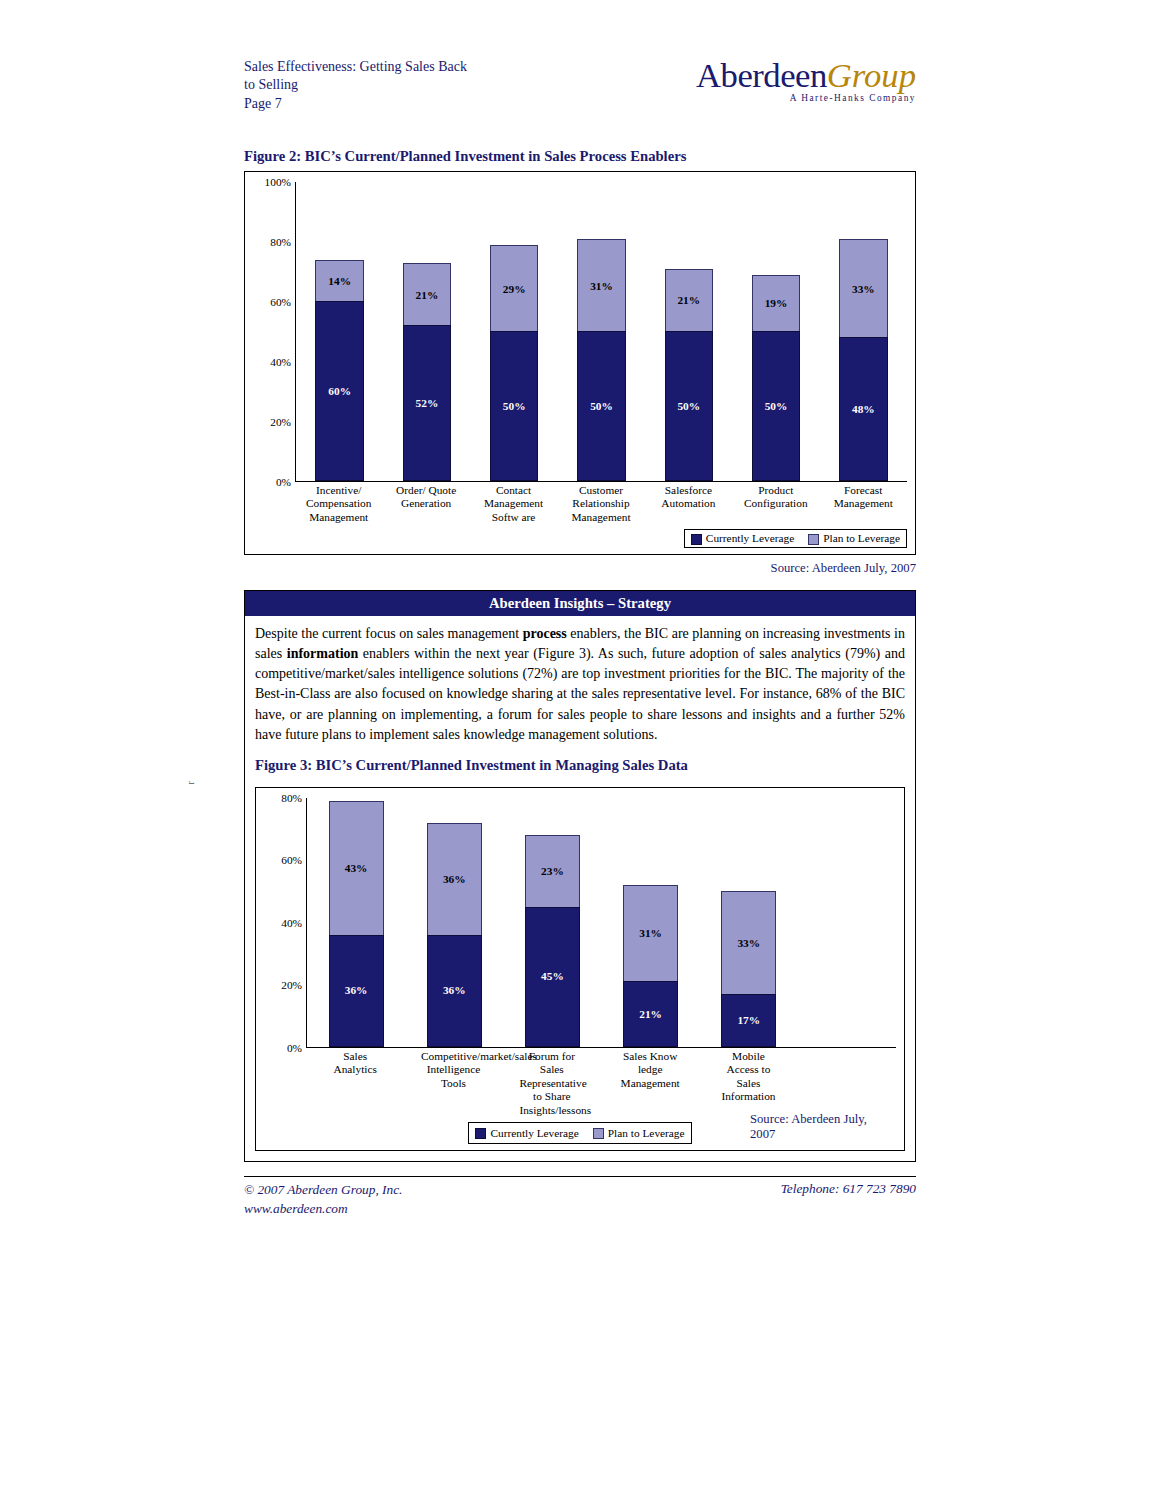Sales Effectiveness: Getting Sales Back to Selling Page 7
Aberdeen Group
A Harte-Hanks Company
Figure 2: BIC’s Current/Planned Investment in Sales Process Enablers
100%
80%
60%
40%
20%
0%
14%
60%
21%
52%
29%
50%
31%
50%
21%
50%
19%
50%
33%
48%
Incentive/
Compensation
Management
Order/ Quote
Generation
Contact
Management
Softw are
Customer
Relationship
Management
Salesforce
Automation
Product
Configuration
Forecast
Management
Currently Leverage Plan to Leverage
Source: Aberdeen July, 2007
Aberdeen Insights – Strategy
Despite the current focus on sales management process enablers, the BIC are planning on increasing investments in sales information enablers within the next year (Figure 3). As such, future adoption of sales analytics (79%) and competitive/market/sales intelligence solutions (72%) are top investment priorities for the BIC. The majority of the Best-in-Class are also focused on knowledge sharing at the sales representative level. For instance, 68% of the BIC have, or are planning on implementing, a forum for sales people to share lessons and insights and a further 52% have future plans to implement sales knowledge management solutions.
Figure 3: BIC’s Current/Planned Investment in Managing Sales Data
80%
60%
40%
20%
0%
43%
36%
36%
36%
23%
45%
31%
21%
33%
17%
Sales Analytics
Competitive/market/sales
Intelligence Tools
Forum for Sales
Representative to Share
Insights/lessons
Sales Know ledge
Management
Mobile Access to Sales
Information
Currently Leverage Plan to Leverage
Source: Aberdeen July, 2007
r
© 2007 Aberdeen Group, Inc.
www.aberdeen.com
Telephone: 617 723 7890